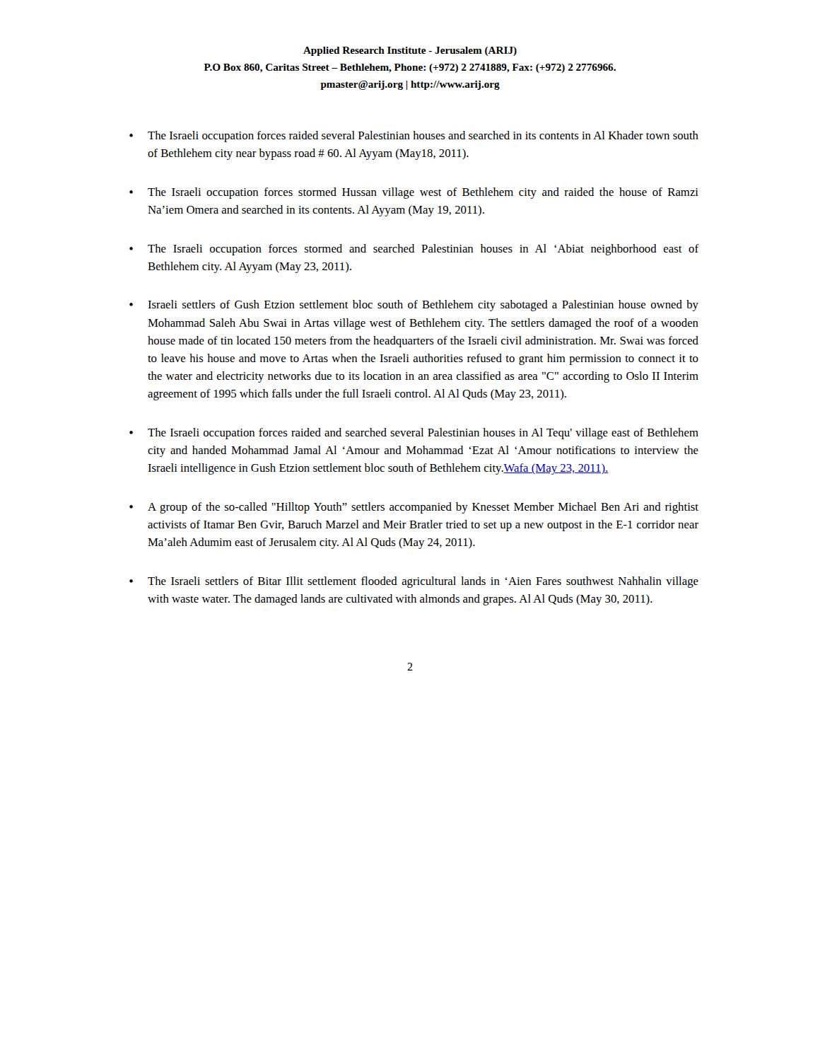Applied Research Institute - Jerusalem (ARIJ)
P.O Box 860, Caritas Street – Bethlehem, Phone: (+972) 2 2741889, Fax: (+972) 2 2776966.
pmaster@arij.org | http://www.arij.org
The Israeli occupation forces raided several Palestinian houses and searched in its contents in Al Khader town south of Bethlehem city near bypass road # 60. Al Ayyam (May18, 2011).
The Israeli occupation forces stormed Hussan village west of Bethlehem city and raided the house of Ramzi Na’iem Omera and searched in its contents. Al Ayyam (May 19, 2011).
The Israeli occupation forces stormed and searched Palestinian houses in Al ‘Abiat neighborhood east of Bethlehem city. Al Ayyam (May 23, 2011).
Israeli settlers of Gush Etzion settlement bloc south of Bethlehem city sabotaged a Palestinian house owned by Mohammad Saleh Abu Swai in Artas village west of Bethlehem city. The settlers damaged the roof of a wooden house made of tin located 150 meters from the headquarters of the Israeli civil administration. Mr. Swai was forced to leave his house and move to Artas when the Israeli authorities refused to grant him permission to connect it to the water and electricity networks due to its location in an area classified as area "C" according to Oslo II Interim agreement of 1995 which falls under the full Israeli control. Al Al Quds (May 23, 2011).
The Israeli occupation forces raided and searched several Palestinian houses in Al Tequ' village east of Bethlehem city and handed Mohammad Jamal Al ‘Amour and Mohammad ‘Ezat Al ‘Amour notifications to interview the Israeli intelligence in Gush Etzion settlement bloc south of Bethlehem city.Wafa (May 23, 2011).
A group of the so-called "Hilltop Youth” settlers accompanied by Knesset Member Michael Ben Ari and rightist activists of Itamar Ben Gvir, Baruch Marzel and Meir Bratler tried to set up a new outpost in the E-1 corridor near Ma’aleh Adumim east of Jerusalem city. Al Al Quds (May 24, 2011).
The Israeli settlers of Bitar Illit settlement flooded agricultural lands in ‘Aien Fares southwest Nahhalin village with waste water. The damaged lands are cultivated with almonds and grapes. Al Al Quds (May 30, 2011).
2